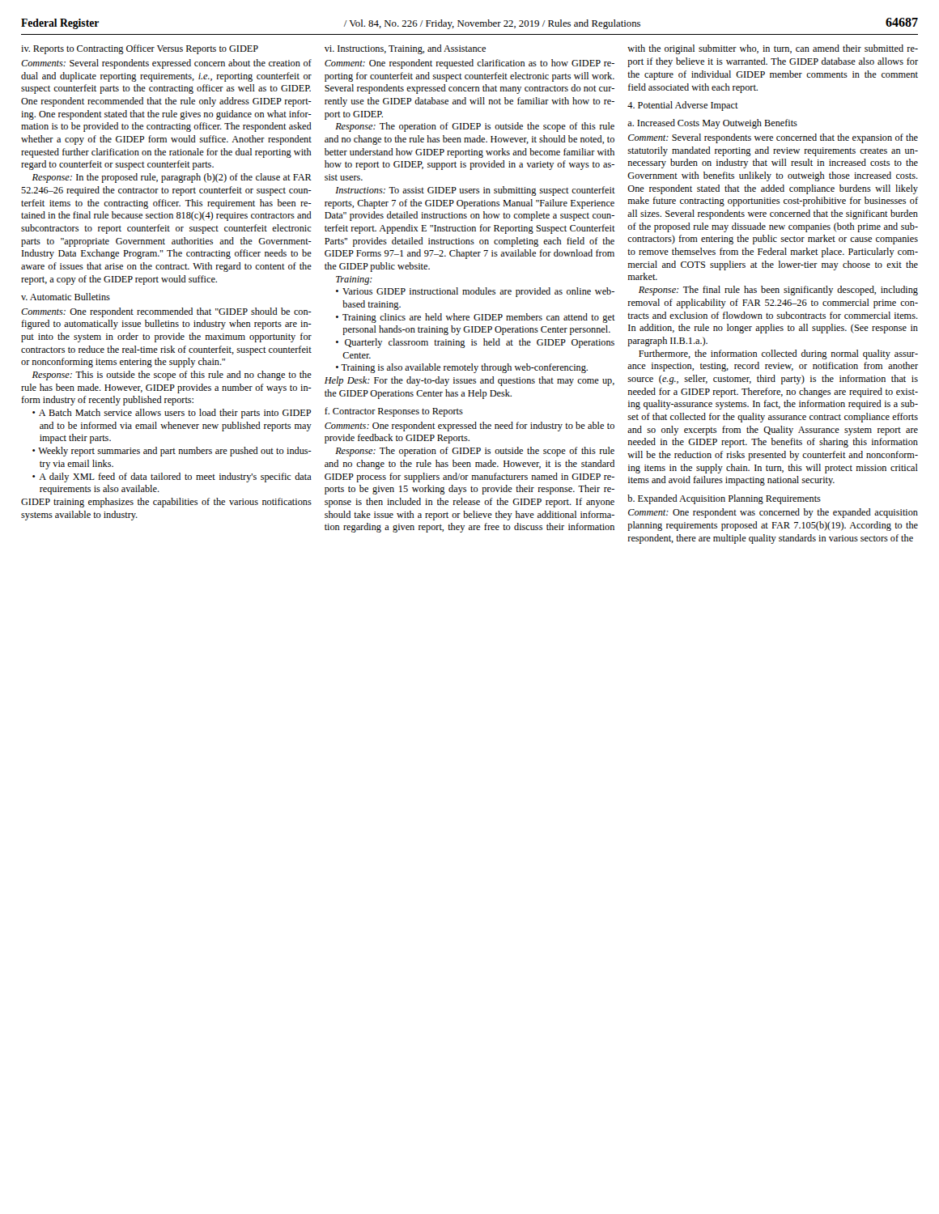Federal Register
/ Vol. 84, No. 226 / Friday, November 22, 2019 / Rules and Regulations
64687
iv. Reports to Contracting Officer Versus Reports to GIDEP
Comments: Several respondents expressed concern about the creation of dual and duplicate reporting requirements, i.e., reporting counterfeit or suspect counterfeit parts to the contracting officer as well as to GIDEP. One respondent recommended that the rule only address GIDEP reporting. One respondent stated that the rule gives no guidance on what information is to be provided to the contracting officer. The respondent asked whether a copy of the GIDEP form would suffice. Another respondent requested further clarification on the rationale for the dual reporting with regard to counterfeit or suspect counterfeit parts.
Response: In the proposed rule, paragraph (b)(2) of the clause at FAR 52.246–26 required the contractor to report counterfeit or suspect counterfeit items to the contracting officer. This requirement has been retained in the final rule because section 818(c)(4) requires contractors and subcontractors to report counterfeit or suspect counterfeit electronic parts to ''appropriate Government authorities and the Government-Industry Data Exchange Program.'' The contracting officer needs to be aware of issues that arise on the contract. With regard to content of the report, a copy of the GIDEP report would suffice.
v. Automatic Bulletins
Comments: One respondent recommended that ''GIDEP should be configured to automatically issue bulletins to industry when reports are input into the system in order to provide the maximum opportunity for contractors to reduce the real-time risk of counterfeit, suspect counterfeit or nonconforming items entering the supply chain.''
Response: This is outside the scope of this rule and no change to the rule has been made. However, GIDEP provides a number of ways to inform industry of recently published reports:
A Batch Match service allows users to load their parts into GIDEP and to be informed via email whenever new published reports may impact their parts.
Weekly report summaries and part numbers are pushed out to industry via email links.
A daily XML feed of data tailored to meet industry's specific data requirements is also available.
GIDEP training emphasizes the capabilities of the various notifications systems available to industry.
vi. Instructions, Training, and Assistance
Comment: One respondent requested clarification as to how GIDEP reporting for counterfeit and suspect counterfeit electronic parts will work. Several respondents expressed concern that many contractors do not currently use the GIDEP database and will not be familiar with how to report to GIDEP.
Response: The operation of GIDEP is outside the scope of this rule and no change to the rule has been made. However, it should be noted, to better understand how GIDEP reporting works and become familiar with how to report to GIDEP, support is provided in a variety of ways to assist users.
Instructions: To assist GIDEP users in submitting suspect counterfeit reports, Chapter 7 of the GIDEP Operations Manual ''Failure Experience Data'' provides detailed instructions on how to complete a suspect counterfeit report. Appendix E ''Instruction for Reporting Suspect Counterfeit Parts'' provides detailed instructions on completing each field of the GIDEP Forms 97–1 and 97–2. Chapter 7 is available for download from the GIDEP public website.
Training:
Various GIDEP instructional modules are provided as online web-based training.
Training clinics are held where GIDEP members can attend to get personal hands-on training by GIDEP Operations Center personnel.
Quarterly classroom training is held at the GIDEP Operations Center.
Training is also available remotely through web-conferencing.
Help Desk: For the day-to-day issues and questions that may come up, the GIDEP Operations Center has a Help Desk.
f. Contractor Responses to Reports
Comments: One respondent expressed the need for industry to be able to provide feedback to GIDEP Reports.
Response: The operation of GIDEP is outside the scope of this rule and no change to the rule has been made. However, it is the standard GIDEP process for suppliers and/or manufacturers named in GIDEP reports to be given 15 working days to provide their response. Their response is then included in the release of the GIDEP report. If anyone should take issue with a report or believe they have additional information regarding a given report, they are free to discuss their information with the original submitter who, in turn, can amend their submitted report if they believe it is warranted. The GIDEP database also allows for the capture of individual GIDEP member comments in the comment field associated with each report.
4. Potential Adverse Impact
a. Increased Costs May Outweigh Benefits
Comment: Several respondents were concerned that the expansion of the statutorily mandated reporting and review requirements creates an unnecessary burden on industry that will result in increased costs to the Government with benefits unlikely to outweigh those increased costs. One respondent stated that the added compliance burdens will likely make future contracting opportunities cost-prohibitive for businesses of all sizes. Several respondents were concerned that the significant burden of the proposed rule may dissuade new companies (both prime and subcontractors) from entering the public sector market or cause companies to remove themselves from the Federal market place. Particularly commercial and COTS suppliers at the lower-tier may choose to exit the market.
Response: The final rule has been significantly descoped, including removal of applicability of FAR 52.246–26 to commercial prime contracts and exclusion of flowdown to subcontracts for commercial items. In addition, the rule no longer applies to all supplies. (See response in paragraph II.B.1.a.).
Furthermore, the information collected during normal quality assurance inspection, testing, record review, or notification from another source (e.g., seller, customer, third party) is the information that is needed for a GIDEP report. Therefore, no changes are required to existing quality-assurance systems. In fact, the information required is a subset of that collected for the quality assurance contract compliance efforts and so only excerpts from the Quality Assurance system report are needed in the GIDEP report. The benefits of sharing this information will be the reduction of risks presented by counterfeit and nonconforming items in the supply chain. In turn, this will protect mission critical items and avoid failures impacting national security.
b. Expanded Acquisition Planning Requirements
Comment: One respondent was concerned by the expanded acquisition planning requirements proposed at FAR 7.105(b)(19). According to the respondent, there are multiple quality standards in various sectors of the